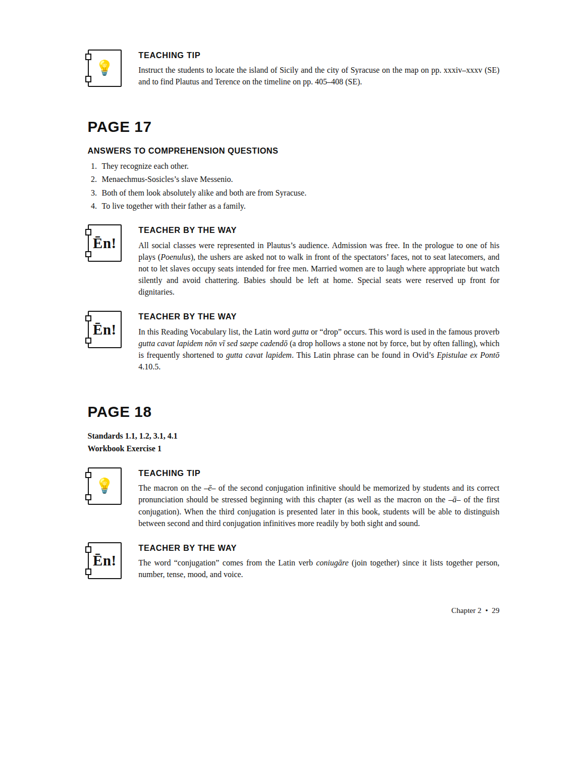Teaching Tip
Instruct the students to locate the island of Sicily and the city of Syracuse on the map on pp. xxxiv–xxxv (SE) and to find Plautus and Terence on the timeline on pp. 405–408 (SE).
PAGE 17
Answers to Comprehension Questions
They recognize each other.
Menaechmus-Sosicles’s slave Messenio.
Both of them look absolutely alike and both are from Syracuse.
To live together with their father as a family.
Ēn!
Teacher by the Way
All social classes were represented in Plautus’s audience. Admission was free. In the prologue to one of his plays (Poenulus), the ushers are asked not to walk in front of the spectators’ faces, not to seat latecomers, and not to let slaves occupy seats intended for free men. Married women are to laugh where appropriate but watch silently and avoid chattering. Babies should be left at home. Special seats were reserved up front for dignitaries.
Ēn!
Teacher by the Way
In this Reading Vocabulary list, the Latin word gutta or “drop” occurs. This word is used in the famous proverb gutta cavat lapidem nōn vī sed saepe cadendō (a drop hollows a stone not by force, but by often falling), which is frequently shortened to gutta cavat lapidem. This Latin phrase can be found in Ovid’s Epistulae ex Pontō 4.10.5.
PAGE 18
Standards 1.1, 1.2, 3.1, 4.1
Workbook Exercise 1
Teaching Tip
The macron on the –ē– of the second conjugation infinitive should be memorized by students and its correct pronunciation should be stressed beginning with this chapter (as well as the macron on the –ā– of the first conjugation). When the third conjugation is presented later in this book, students will be able to distinguish between second and third conjugation infinitives more readily by both sight and sound.
Ēn!
Teacher by the Way
The word “conjugation” comes from the Latin verb coniugāre (join together) since it lists together person, number, tense, mood, and voice.
Chapter 2 • 29